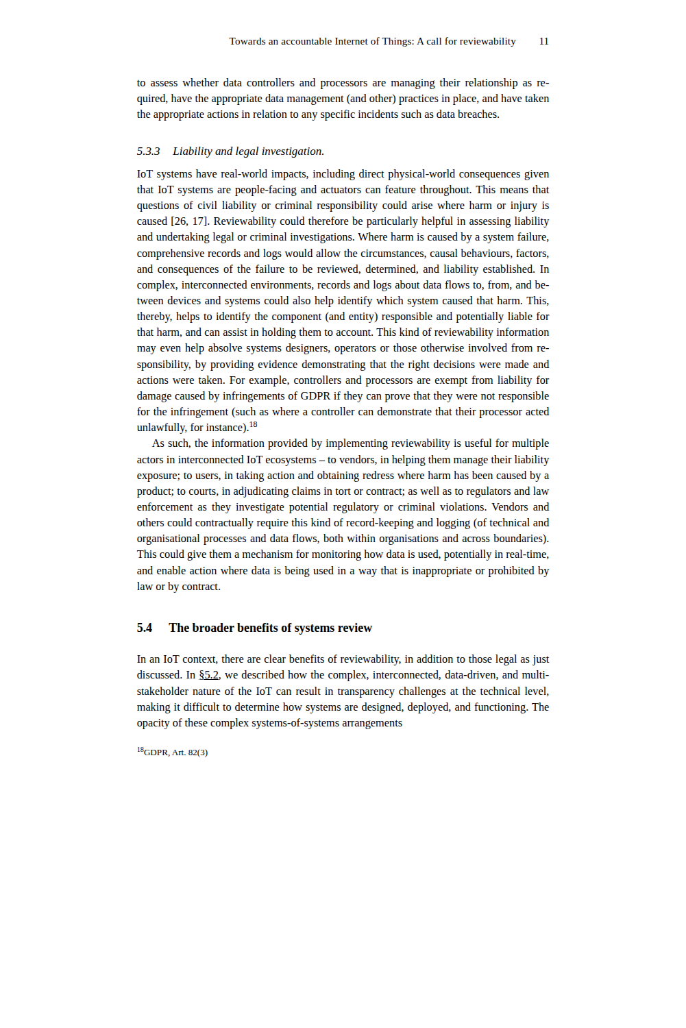Towards an accountable Internet of Things: A call for reviewability11
to assess whether data controllers and processors are managing their relationship as required, have the appropriate data management (and other) practices in place, and have taken the appropriate actions in relation to any specific incidents such as data breaches.
5.3.3 Liability and legal investigation.
IoT systems have real-world impacts, including direct physical-world consequences given that IoT systems are people-facing and actuators can feature throughout. This means that questions of civil liability or criminal responsibility could arise where harm or injury is caused [26, 17]. Reviewability could therefore be particularly helpful in assessing liability and undertaking legal or criminal investigations. Where harm is caused by a system failure, comprehensive records and logs would allow the circumstances, causal behaviours, factors, and consequences of the failure to be reviewed, determined, and liability established. In complex, interconnected environments, records and logs about data flows to, from, and between devices and systems could also help identify which system caused that harm. This, thereby, helps to identify the component (and entity) responsible and potentially liable for that harm, and can assist in holding them to account. This kind of reviewability information may even help absolve systems designers, operators or those otherwise involved from responsibility, by providing evidence demonstrating that the right decisions were made and actions were taken. For example, controllers and processors are exempt from liability for damage caused by infringements of GDPR if they can prove that they were not responsible for the infringement (such as where a controller can demonstrate that their processor acted unlawfully, for instance).18
As such, the information provided by implementing reviewability is useful for multiple actors in interconnected IoT ecosystems – to vendors, in helping them manage their liability exposure; to users, in taking action and obtaining redress where harm has been caused by a product; to courts, in adjudicating claims in tort or contract; as well as to regulators and law enforcement as they investigate potential regulatory or criminal violations. Vendors and others could contractually require this kind of record-keeping and logging (of technical and organisational processes and data flows, both within organisations and across boundaries). This could give them a mechanism for monitoring how data is used, potentially in real-time, and enable action where data is being used in a way that is inappropriate or prohibited by law or by contract.
5.4 The broader benefits of systems review
In an IoT context, there are clear benefits of reviewability, in addition to those legal as just discussed. In §5.2, we described how the complex, interconnected, data-driven, and multi-stakeholder nature of the IoT can result in transparency challenges at the technical level, making it difficult to determine how systems are designed, deployed, and functioning. The opacity of these complex systems-of-systems arrangements
18GDPR, Art. 82(3)